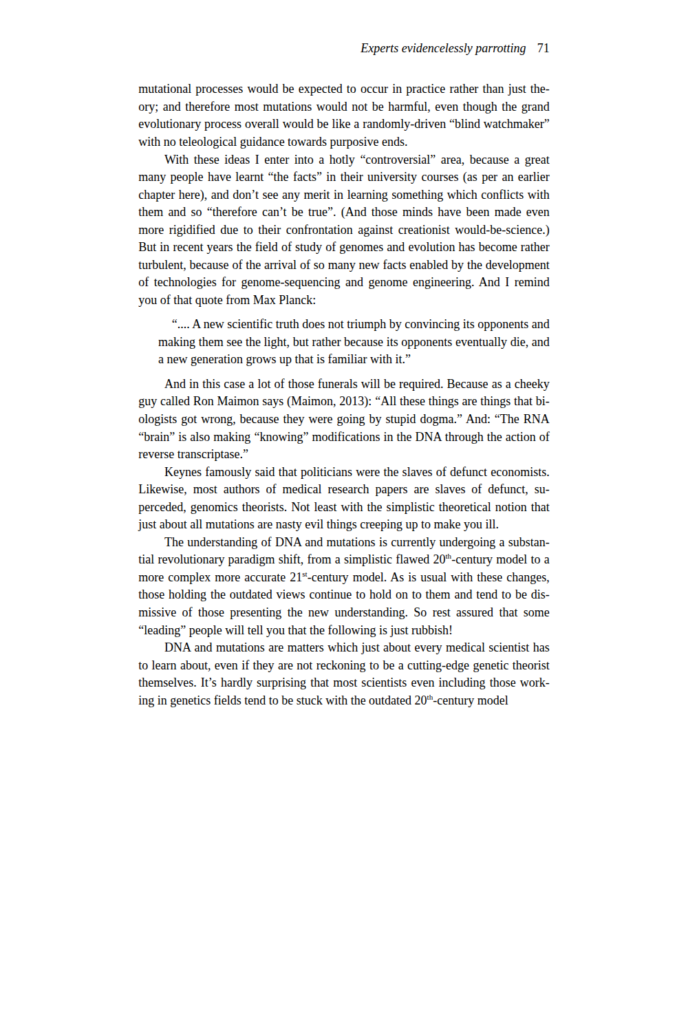Experts evidencelessly parrotting 71
mutational processes would be expected to occur in practice rather than just theory; and therefore most mutations would not be harmful, even though the grand evolutionary process overall would be like a randomly-driven “blind watchmaker” with no teleological guidance towards purposive ends.
With these ideas I enter into a hotly “controversial” area, because a great many people have learnt “the facts” in their university courses (as per an earlier chapter here), and don’t see any merit in learning something which conflicts with them and so “therefore can’t be true”. (And those minds have been made even more rigidified due to their confrontation against creationist would-be-science.) But in recent years the field of study of genomes and evolution has become rather turbulent, because of the arrival of so many new facts enabled by the development of technologies for genome-sequencing and genome engineering. And I remind you of that quote from Max Planck:
“.... A new scientific truth does not triumph by convincing its opponents and making them see the light, but rather because its opponents eventually die, and a new generation grows up that is familiar with it.”
And in this case a lot of those funerals will be required. Because as a cheeky guy called Ron Maimon says (Maimon, 2013): “All these things are things that biologists got wrong, because they were going by stupid dogma.” And: “The RNA “brain” is also making “knowing” modifications in the DNA through the action of reverse transcriptase.”
Keynes famously said that politicians were the slaves of defunct economists. Likewise, most authors of medical research papers are slaves of defunct, superceded, genomics theorists. Not least with the simplistic theoretical notion that just about all mutations are nasty evil things creeping up to make you ill.
The understanding of DNA and mutations is currently undergoing a substantial revolutionary paradigm shift, from a simplistic flawed 20th-century model to a more complex more accurate 21st-century model. As is usual with these changes, those holding the outdated views continue to hold on to them and tend to be dismissive of those presenting the new understanding. So rest assured that some “leading” people will tell you that the following is just rubbish!
DNA and mutations are matters which just about every medical scientist has to learn about, even if they are not reckoning to be a cutting-edge genetic theorist themselves. It’s hardly surprising that most scientists even including those working in genetics fields tend to be stuck with the outdated 20th-century model